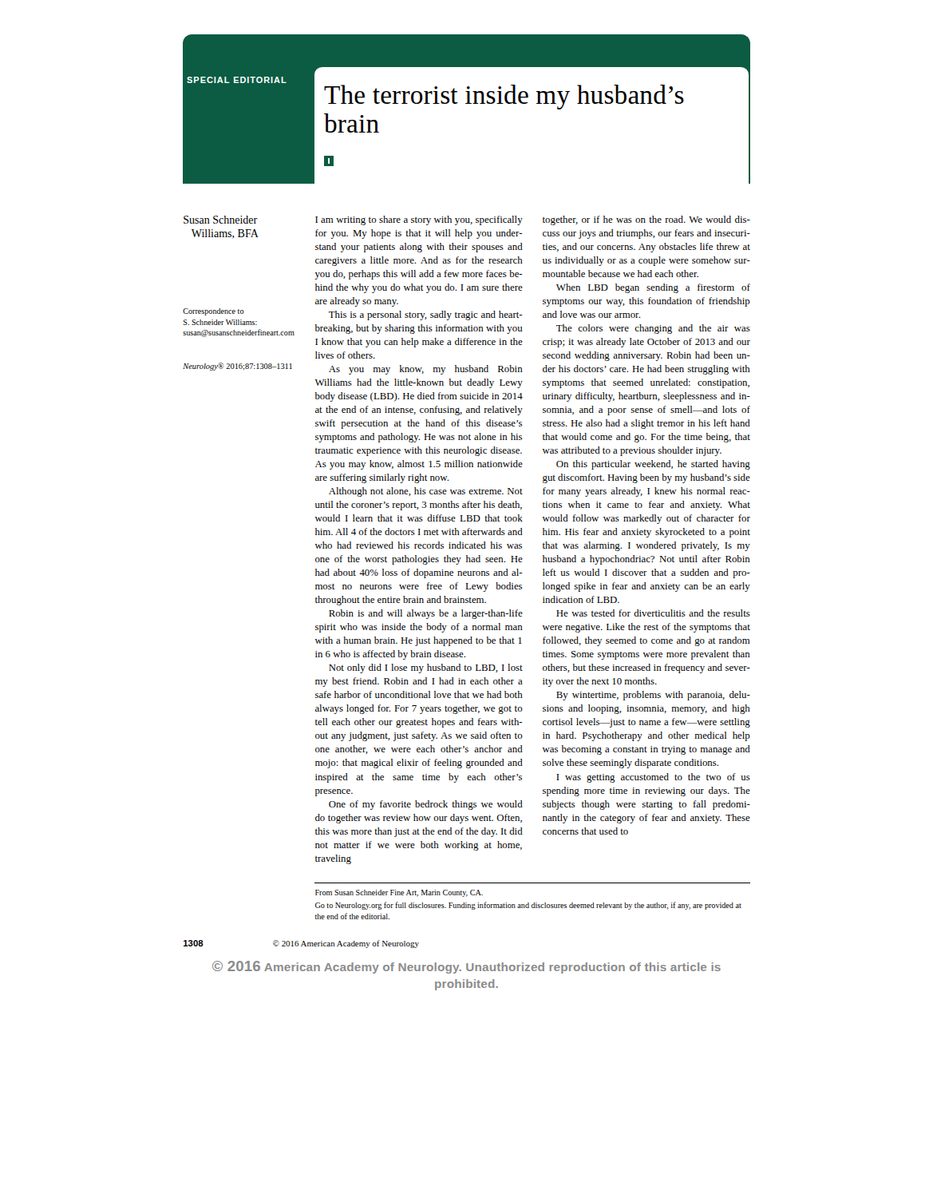SPECIAL EDITORIAL
The terrorist inside my husband’s brain
Susan Schneider
Williams, BFA
Correspondence to
S. Schneider Williams:
susan@susanschneiderfineart.com
Neurology® 2016;87:1308–1311
I am writing to share a story with you, specifically for you. My hope is that it will help you understand your patients along with their spouses and caregivers a little more. And as for the research you do, perhaps this will add a few more faces behind the why you do what you do. I am sure there are already so many.
This is a personal story, sadly tragic and heartbreaking, but by sharing this information with you I know that you can help make a difference in the lives of others.
As you may know, my husband Robin Williams had the little-known but deadly Lewy body disease (LBD). He died from suicide in 2014 at the end of an intense, confusing, and relatively swift persecution at the hand of this disease’s symptoms and pathology. He was not alone in his traumatic experience with this neurologic disease. As you may know, almost 1.5 million nationwide are suffering similarly right now.
Although not alone, his case was extreme. Not until the coroner’s report, 3 months after his death, would I learn that it was diffuse LBD that took him. All 4 of the doctors I met with afterwards and who had reviewed his records indicated his was one of the worst pathologies they had seen. He had about 40% loss of dopamine neurons and almost no neurons were free of Lewy bodies throughout the entire brain and brainstem.
Robin is and will always be a larger-than-life spirit who was inside the body of a normal man with a human brain. He just happened to be that 1 in 6 who is affected by brain disease.
Not only did I lose my husband to LBD, I lost my best friend. Robin and I had in each other a safe harbor of unconditional love that we had both always longed for. For 7 years together, we got to tell each other our greatest hopes and fears without any judgment, just safety. As we said often to one another, we were each other’s anchor and mojo: that magical elixir of feeling grounded and inspired at the same time by each other’s presence.
One of my favorite bedrock things we would do together was review how our days went. Often, this was more than just at the end of the day. It did not matter if we were both working at home, traveling
together, or if he was on the road. We would discuss our joys and triumphs, our fears and insecurities, and our concerns. Any obstacles life threw at us individually or as a couple were somehow surmountable because we had each other.
When LBD began sending a firestorm of symptoms our way, this foundation of friendship and love was our armor.
The colors were changing and the air was crisp; it was already late October of 2013 and our second wedding anniversary. Robin had been under his doctors’ care. He had been struggling with symptoms that seemed unrelated: constipation, urinary difficulty, heartburn, sleeplessness and insomnia, and a poor sense of smell—and lots of stress. He also had a slight tremor in his left hand that would come and go. For the time being, that was attributed to a previous shoulder injury.
On this particular weekend, he started having gut discomfort. Having been by my husband’s side for many years already, I knew his normal reactions when it came to fear and anxiety. What would follow was markedly out of character for him. His fear and anxiety skyrocketed to a point that was alarming. I wondered privately, Is my husband a hypochondriac? Not until after Robin left us would I discover that a sudden and prolonged spike in fear and anxiety can be an early indication of LBD.
He was tested for diverticulitis and the results were negative. Like the rest of the symptoms that followed, they seemed to come and go at random times. Some symptoms were more prevalent than others, but these increased in frequency and severity over the next 10 months.
By wintertime, problems with paranoia, delusions and looping, insomnia, memory, and high cortisol levels—just to name a few—were settling in hard. Psychotherapy and other medical help was becoming a constant in trying to manage and solve these seemingly disparate conditions.
I was getting accustomed to the two of us spending more time in reviewing our days. The subjects though were starting to fall predominantly in the category of fear and anxiety. These concerns that used to
From Susan Schneider Fine Art, Marin County, CA.
Go to Neurology.org for full disclosures. Funding information and disclosures deemed relevant by the author, if any, are provided at the end of the editorial.
1308
© 2016 American Academy of Neurology
© 2016 American Academy of Neurology. Unauthorized reproduction of this article is prohibited.